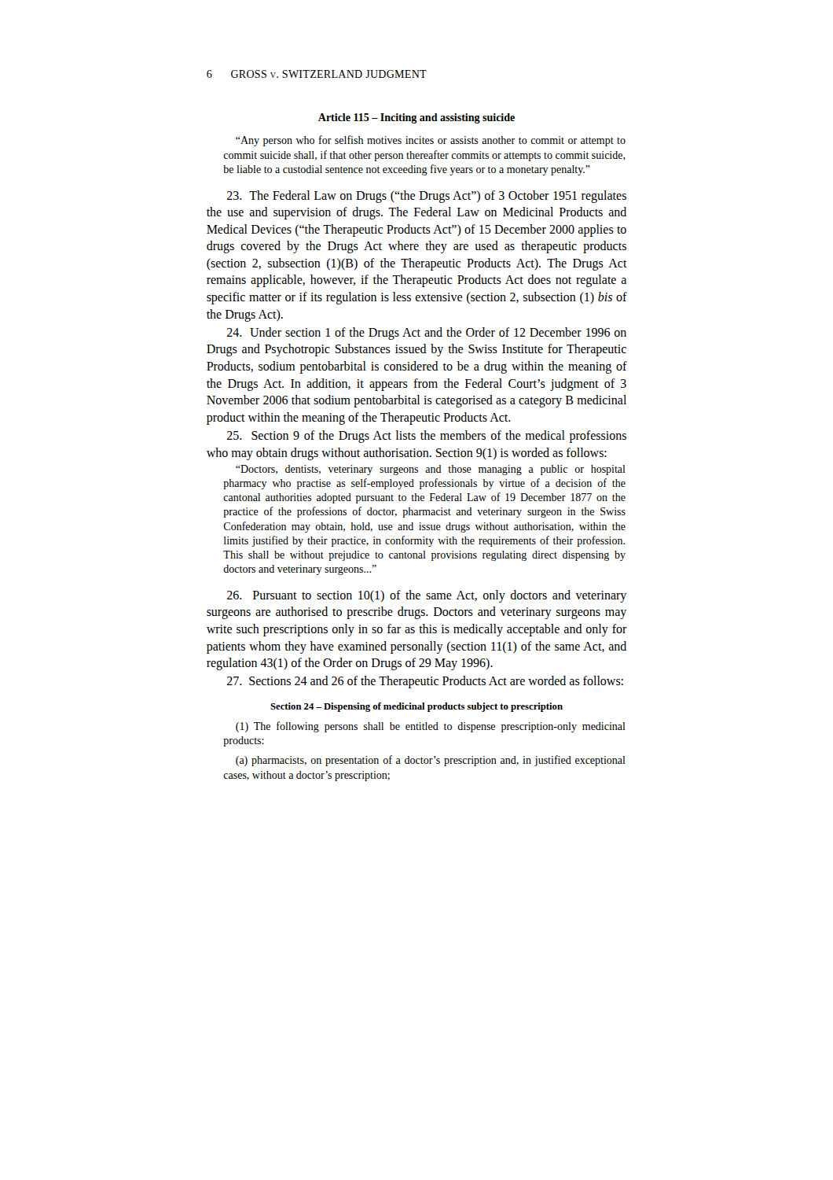6 GROSS v. SWITZERLAND JUDGMENT
Article 115 – Inciting and assisting suicide
“Any person who for selfish motives incites or assists another to commit or attempt to commit suicide shall, if that other person thereafter commits or attempts to commit suicide, be liable to a custodial sentence not exceeding five years or to a monetary penalty.”
23. The Federal Law on Drugs (“the Drugs Act”) of 3 October 1951 regulates the use and supervision of drugs. The Federal Law on Medicinal Products and Medical Devices (“the Therapeutic Products Act”) of 15 December 2000 applies to drugs covered by the Drugs Act where they are used as therapeutic products (section 2, subsection (1)(B) of the Therapeutic Products Act). The Drugs Act remains applicable, however, if the Therapeutic Products Act does not regulate a specific matter or if its regulation is less extensive (section 2, subsection (1) bis of the Drugs Act).
24. Under section 1 of the Drugs Act and the Order of 12 December 1996 on Drugs and Psychotropic Substances issued by the Swiss Institute for Therapeutic Products, sodium pentobarbital is considered to be a drug within the meaning of the Drugs Act. In addition, it appears from the Federal Court’s judgment of 3 November 2006 that sodium pentobarbital is categorised as a category B medicinal product within the meaning of the Therapeutic Products Act.
25. Section 9 of the Drugs Act lists the members of the medical professions who may obtain drugs without authorisation. Section 9(1) is worded as follows:
“Doctors, dentists, veterinary surgeons and those managing a public or hospital pharmacy who practise as self-employed professionals by virtue of a decision of the cantonal authorities adopted pursuant to the Federal Law of 19 December 1877 on the practice of the professions of doctor, pharmacist and veterinary surgeon in the Swiss Confederation may obtain, hold, use and issue drugs without authorisation, within the limits justified by their practice, in conformity with the requirements of their profession. This shall be without prejudice to cantonal provisions regulating direct dispensing by doctors and veterinary surgeons...”
26. Pursuant to section 10(1) of the same Act, only doctors and veterinary surgeons are authorised to prescribe drugs. Doctors and veterinary surgeons may write such prescriptions only in so far as this is medically acceptable and only for patients whom they have examined personally (section 11(1) of the same Act, and regulation 43(1) of the Order on Drugs of 29 May 1996).
27. Sections 24 and 26 of the Therapeutic Products Act are worded as follows:
Section 24 – Dispensing of medicinal products subject to prescription
(1) The following persons shall be entitled to dispense prescription-only medicinal products:
(a) pharmacists, on presentation of a doctor’s prescription and, in justified exceptional cases, without a doctor’s prescription;